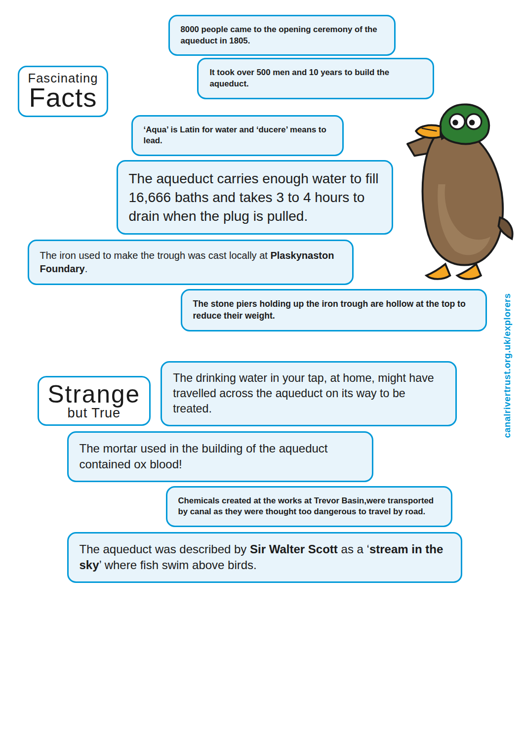canalrivertrust.org.uk/explorers
8000 people came to the opening ceremony of the aqueduct in 1805.
Fascinating Facts
It took over 500 men and 10 years to build the aqueduct.
‘Aqua’ is Latin for water and ‘ducere’ means to lead.
The aqueduct carries enough water to fill 16,666 baths and takes 3 to 4 hours to drain when the plug is pulled.
The iron used to make the trough was cast locally at Plaskynaston Foundary.
The stone piers holding up the iron trough are hollow at the top to reduce their weight.
Strange but True
The drinking water in your tap, at home, might have travelled across the aqueduct on its way to be treated.
The mortar used in the building of the aqueduct contained ox blood!
Chemicals created at the works at Trevor Basin,were transported by canal as they were thought too dangerous to travel by road.
The aqueduct was described by Sir Walter Scott as a ‘stream in the sky’ where fish swim above birds.